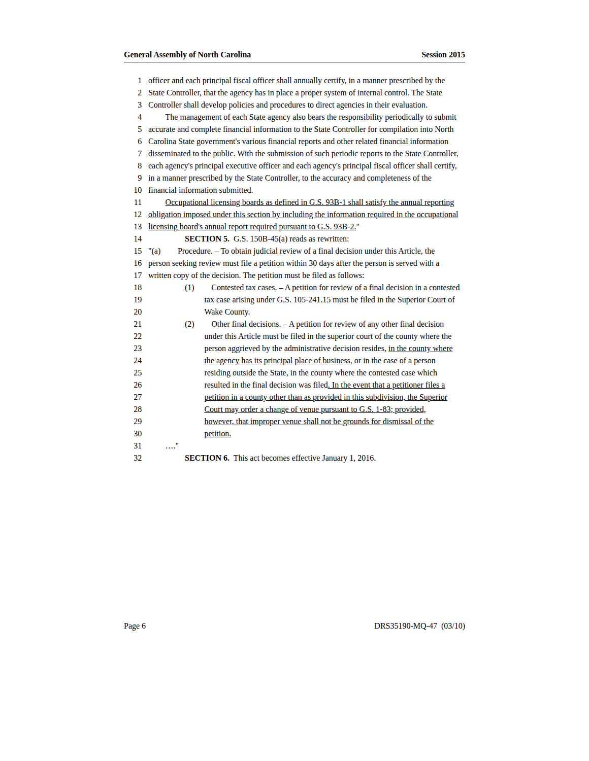General Assembly of North Carolina
Session 2015
1 officer and each principal fiscal officer shall annually certify, in a manner prescribed by the
2 State Controller, that the agency has in place a proper system of internal control. The State
3 Controller shall develop policies and procedures to direct agencies in their evaluation.
4 The management of each State agency also bears the responsibility periodically to submit
5 accurate and complete financial information to the State Controller for compilation into North
6 Carolina State government's various financial reports and other related financial information
7 disseminated to the public. With the submission of such periodic reports to the State Controller,
8 each agency's principal executive officer and each agency's principal fiscal officer shall certify,
9 in a manner prescribed by the State Controller, to the accuracy and completeness of the
10 financial information submitted.
11 Occupational licensing boards as defined in G.S. 93B-1 shall satisfy the annual reporting
12 obligation imposed under this section by including the information required in the occupational
13 licensing board's annual report required pursuant to G.S. 93B-2."
14 SECTION 5. G.S. 150B-45(a) reads as rewritten:
15"(a) Procedure. – To obtain judicial review of a final decision under this Article, the
16 person seeking review must file a petition within 30 days after the person is served with a
17 written copy of the decision. The petition must be filed as follows:
18 (1) Contested tax cases. – A petition for review of a final decision in a contested
19 tax case arising under G.S. 105-241.15 must be filed in the Superior Court of
20 Wake County.
21 (2) Other final decisions. – A petition for review of any other final decision
22 under this Article must be filed in the superior court of the county where the
23 person aggrieved by the administrative decision resides, in the county where
24 the agency has its principal place of business, or in the case of a person
25 residing outside the State, in the county where the contested case which
26 resulted in the final decision was filed. In the event that a petitioner files a
27 petition in a county other than as provided in this subdivision, the Superior
28 Court may order a change of venue pursuant to G.S. 1-83; provided,
29 however, that improper venue shall not be grounds for dismissal of the
30 petition.
31 …."
32 SECTION 6. This act becomes effective January 1, 2016.
Page 6
DRS35190-MQ-47 (03/10)